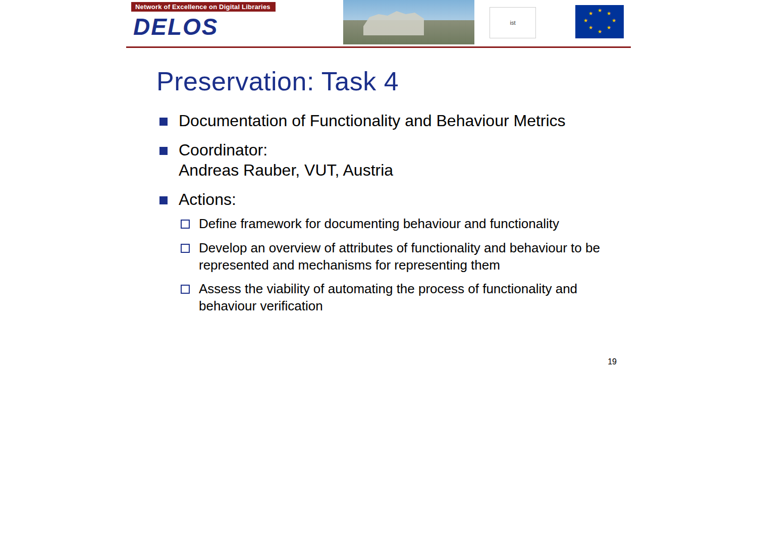Network of Excellence on Digital Libraries
DELOS
ist
★ ★ ★ ★ ★ ★ ★ ★
Preservation: Task 4
Documentation of Functionality and Behaviour Metrics
Coordinator:
Andreas Rauber, VUT, Austria
Actions:
Define framework for documenting behaviour and functionality
Develop an overview of attributes of functionality and behaviour to be represented and mechanisms for representing them
Assess the viability of automating the process of functionality and behaviour verification
19